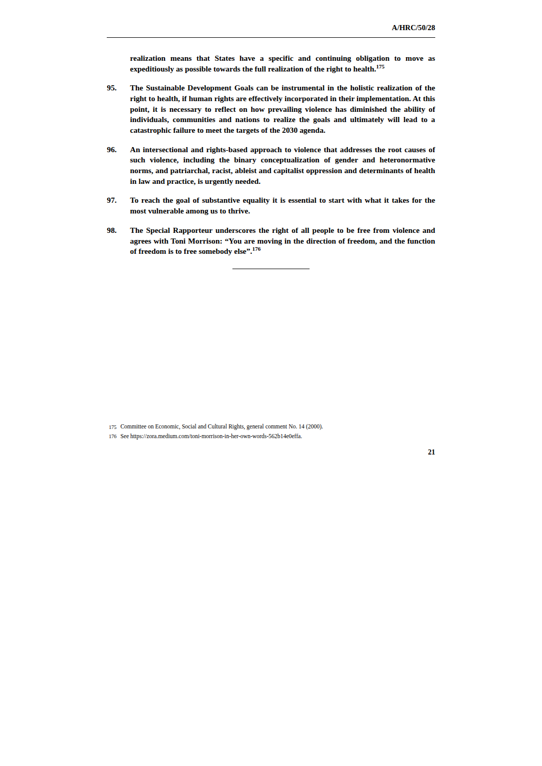A/HRC/50/28
realization means that States have a specific and continuing obligation to move as expeditiously as possible towards the full realization of the right to health.175
95. The Sustainable Development Goals can be instrumental in the holistic realization of the right to health, if human rights are effectively incorporated in their implementation. At this point, it is necessary to reflect on how prevailing violence has diminished the ability of individuals, communities and nations to realize the goals and ultimately will lead to a catastrophic failure to meet the targets of the 2030 agenda.
96. An intersectional and rights-based approach to violence that addresses the root causes of such violence, including the binary conceptualization of gender and heteronormative norms, and patriarchal, racist, ableist and capitalist oppression and determinants of health in law and practice, is urgently needed.
97. To reach the goal of substantive equality it is essential to start with what it takes for the most vulnerable among us to thrive.
98. The Special Rapporteur underscores the right of all people to be free from violence and agrees with Toni Morrison: “You are moving in the direction of freedom, and the function of freedom is to free somebody else”.176
175
Committee on Economic, Social and Cultural Rights, general comment No. 14 (2000).
176
See https://zora.medium.com/toni-morrison-in-her-own-words-562b14e0effa.
21